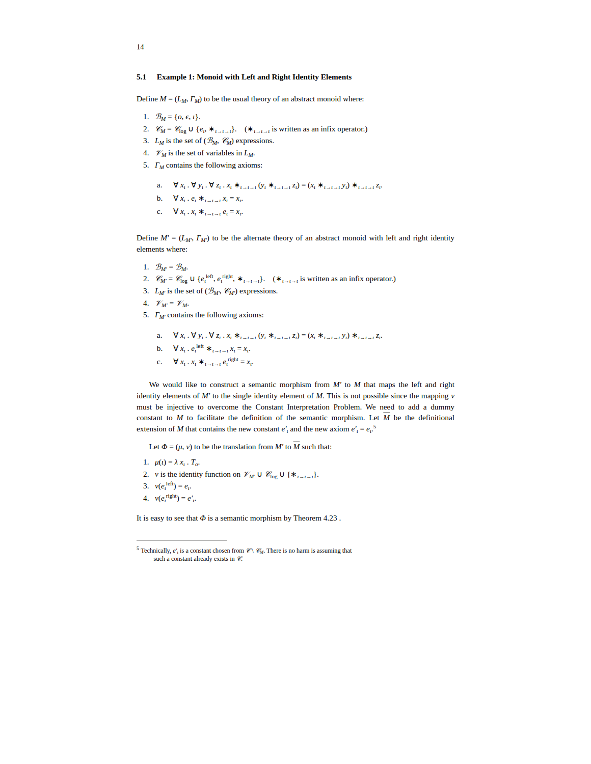14
5.1 Example 1: Monoid with Left and Right Identity Elements
Define M = (LM, ΓM) to be the usual theory of an abstract monoid where:
ℬM = {o, ϵ, ι}.
𝒞M = 𝒞log ∪ {eι, ∗ι→ι→ι}. (∗ι→ι→ι is written as an infix operator.)
LM is the set of (ℬM, 𝒞M) expressions.
𝒱M is the set of variables in LM.
ΓM contains the following axioms:
∀ xι . ∀ yι . ∀ zι . xι ∗ι→ι→ι (yι ∗ι→ι→ι zι) = (xι ∗ι→ι→ι yι) ∗ι→ι→ι zι.
∀ xι . eι ∗ι→ι→ι xι = xι.
∀ xι . xι ∗ι→ι→ι eι = xι.
Define M′ = (LM′, ΓM′) to be the alternate theory of an abstract monoid with left and right identity elements where:
ℬM′ = ℬM.
𝒞M′ = 𝒞log ∪ {eιleft, eιright, ∗ι→ι→ι}. (∗ι→ι→ι is written as an infix operator.)
LM′ is the set of (ℬM′, 𝒞M′) expressions.
𝒱M′ = 𝒱M.
ΓM′ contains the following axioms:
∀ xι . ∀ yι . ∀ zι . xι ∗ι→ι→ι (yι ∗ι→ι→ι zι) = (xι ∗ι→ι→ι yι) ∗ι→ι→ι zι.
∀ xι . eιleft ∗ι→ι→ι xι = xι.
∀ xι . xι ∗ι→ι→ι eιright = xι.
We would like to construct a semantic morphism from M′ to M that maps the left and right identity elements of M′ to the single identity element of M. This is not possible since the mapping ν must be injective to overcome the Constant Interpretation Problem. We need to add a dummy constant to M to facilitate the definition of the semantic morphism. Let M be the definitional extension of M that contains the new constant e′ι and the new axiom e′ι = eι.5
Let Φ = (μ, ν) to be the translation from M′ to M such that:
μ(ι) = λ xι . To.
ν is the identity function on 𝒱M′ ∪ 𝒞log ∪ {∗ι→ι→ι}.
ν(eιleft) = eι.
ν(eιright) = e′ι.
It is easy to see that Φ is a semantic morphism by Theorem 4.23 .
5 Technically, e′ι is a constant chosen from 𝒞 \ 𝒞M. There is no harm is assuming that such a constant already exists in 𝒞.